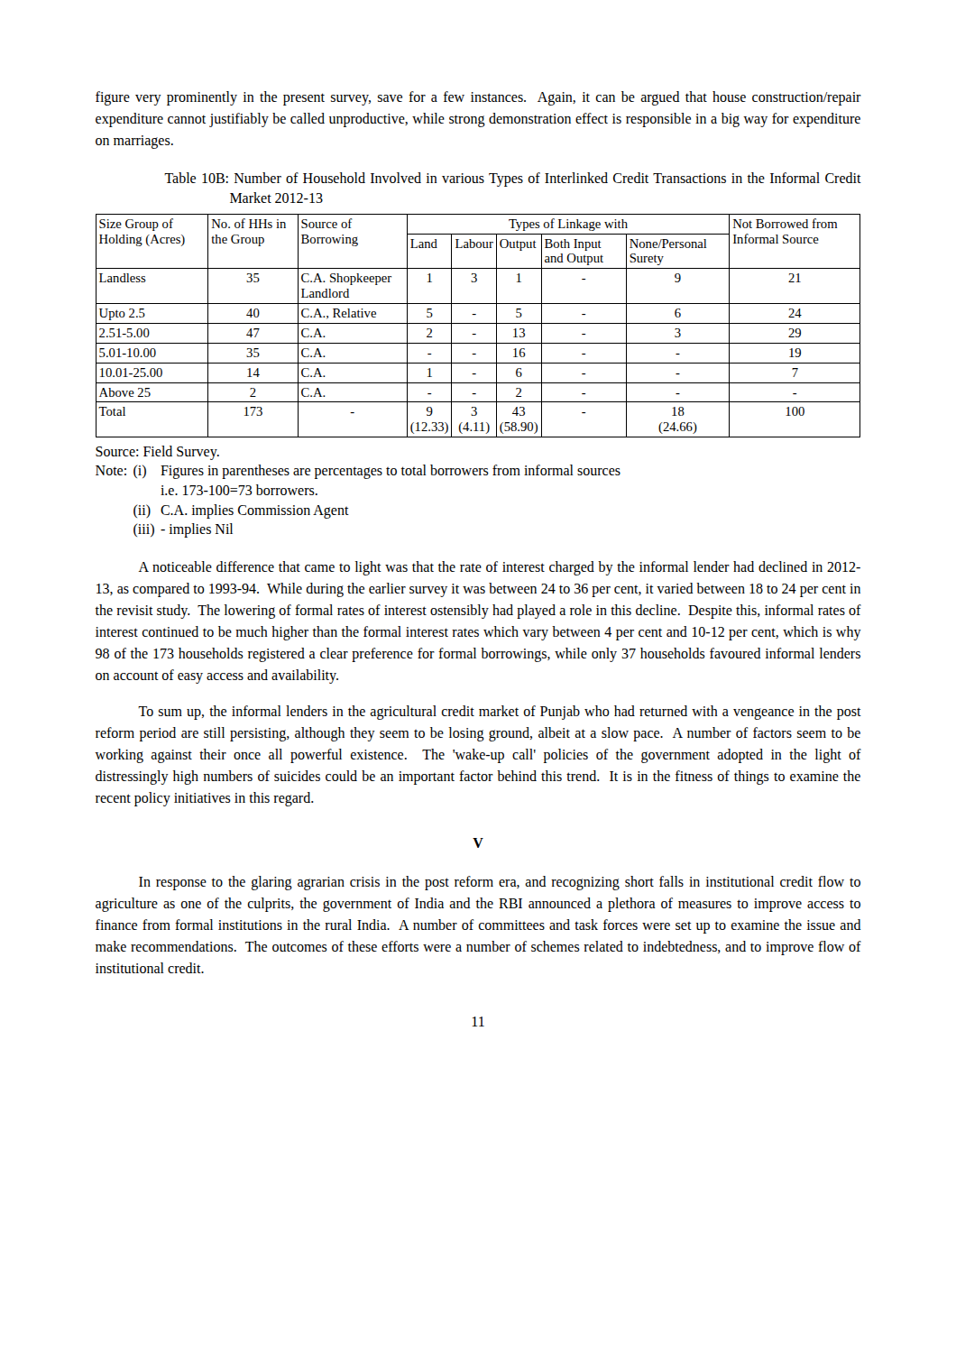figure very prominently in the present survey, save for a few instances. Again, it can be argued that house construction/repair expenditure cannot justifiably be called unproductive, while strong demonstration effect is responsible in a big way for expenditure on marriages.
Table 10B: Number of Household Involved in various Types of Interlinked Credit Transactions in the Informal Credit Market 2012-13
| Size Group of Holding (Acres) | No. of HHs in the Group | Source of Borrowing | Types of Linkage with | Not Borrowed from Informal Source |
| --- | --- | --- | --- | --- |
| Land | Labour | Output | Both Input and Output | None/Personal Surety |
| Landless | 35 | C.A. Shopkeeper Landlord | 1 | 3 | 1 | - | 9 | 21 |
| Upto 2.5 | 40 | C.A., Relative | 5 | - | 5 | - | 6 | 24 |
| 2.51-5.00 | 47 | C.A. | 2 | - | 13 | - | 3 | 29 |
| 5.01-10.00 | 35 | C.A. | - | - | 16 | - | - | 19 |
| 10.01-25.00 | 14 | C.A. | 1 | - | 6 | - | - | 7 |
| Above 25 | 2 | C.A. | - | - | 2 | - | - | - |
| Total | 173 | - | 9 (12.33) | 3 (4.11) | 43 (58.90) | - | 18 (24.66) | 100 |
Source: Field Survey.
| Note: | (i) | Figures in parentheses are percentages to total borrowers from informal sources i.e. 173-100=73 borrowers. |
| | (ii) | C.A. implies Commission Agent |
| | (iii) | - implies Nil |
A noticeable difference that came to light was that the rate of interest charged by the informal lender had declined in 2012-13, as compared to 1993-94. While during the earlier survey it was between 24 to 36 per cent, it varied between 18 to 24 per cent in the revisit study. The lowering of formal rates of interest ostensibly had played a role in this decline. Despite this, informal rates of interest continued to be much higher than the formal interest rates which vary between 4 per cent and 10-12 per cent, which is why 98 of the 173 households registered a clear preference for formal borrowings, while only 37 households favoured informal lenders on account of easy access and availability.
To sum up, the informal lenders in the agricultural credit market of Punjab who had returned with a vengeance in the post reform period are still persisting, although they seem to be losing ground, albeit at a slow pace. A number of factors seem to be working against their once all powerful existence. The 'wake-up call' policies of the government adopted in the light of distressingly high numbers of suicides could be an important factor behind this trend. It is in the fitness of things to examine the recent policy initiatives in this regard.
V
In response to the glaring agrarian crisis in the post reform era, and recognizing short falls in institutional credit flow to agriculture as one of the culprits, the government of India and the RBI announced a plethora of measures to improve access to finance from formal institutions in the rural India. A number of committees and task forces were set up to examine the issue and make recommendations. The outcomes of these efforts were a number of schemes related to indebtedness, and to improve flow of institutional credit.
11